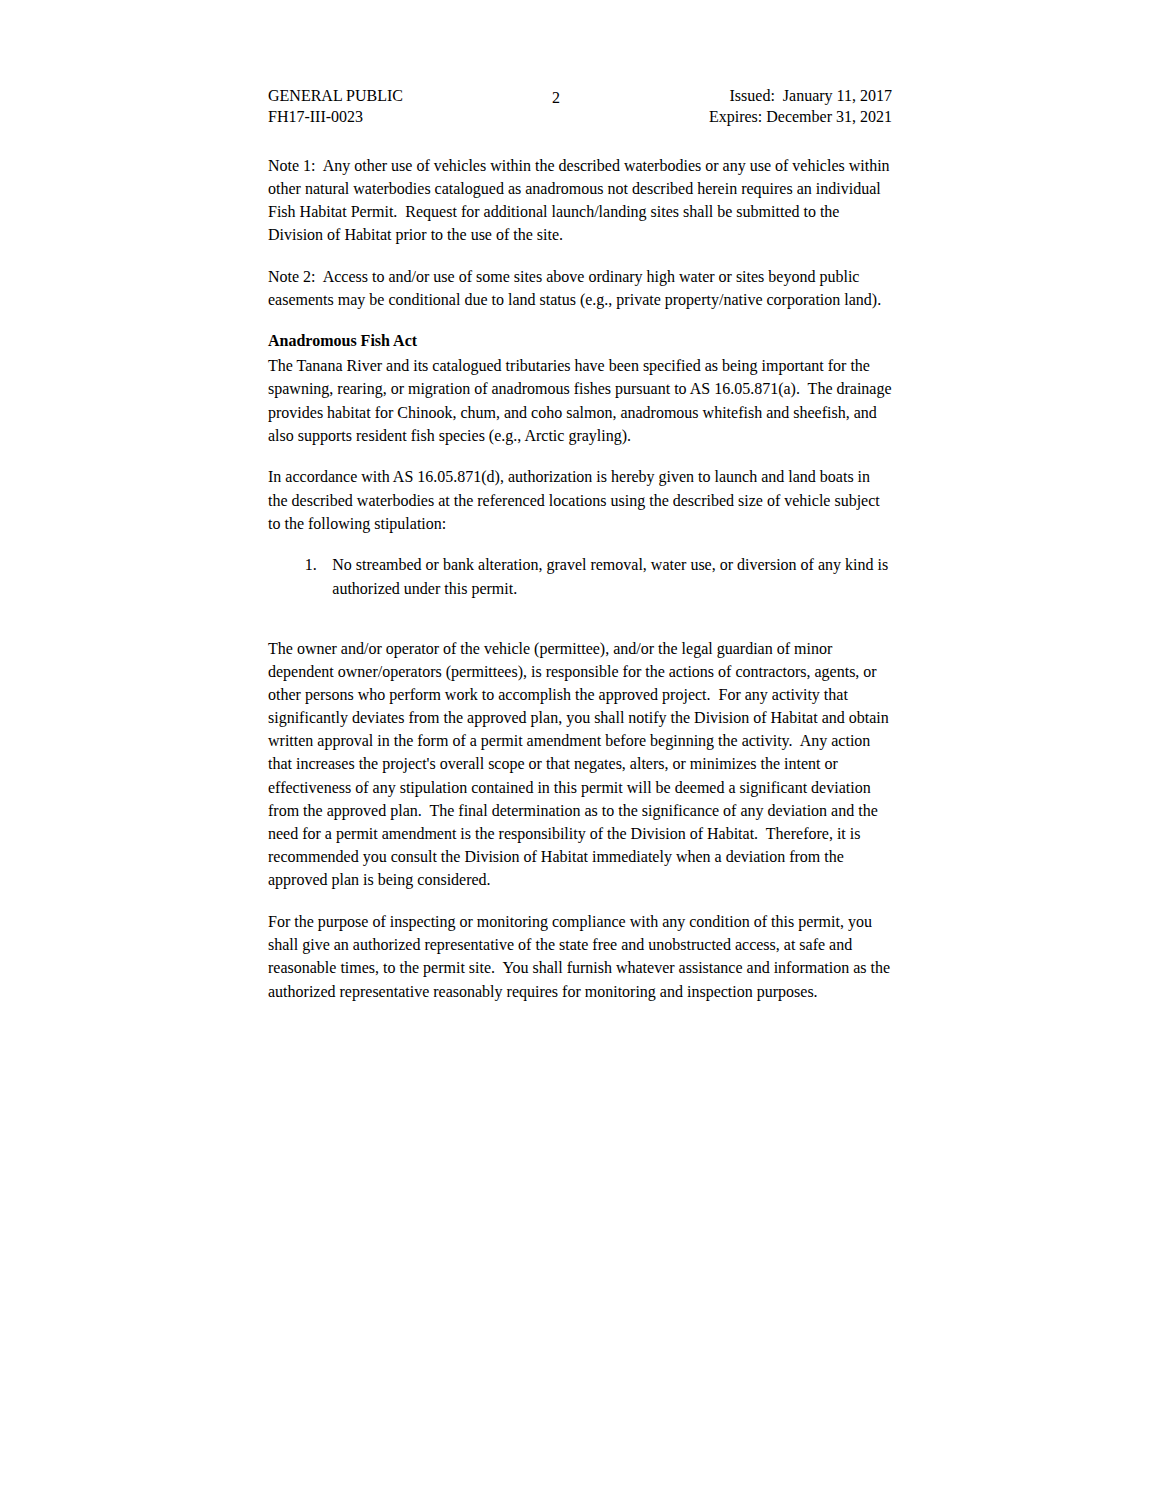GENERAL PUBLIC
FH17-III-0023
2
Issued: January 11, 2017
Expires: December 31, 2021
Note 1: Any other use of vehicles within the described waterbodies or any use of vehicles within other natural waterbodies catalogued as anadromous not described herein requires an individual Fish Habitat Permit. Request for additional launch/landing sites shall be submitted to the Division of Habitat prior to the use of the site.
Note 2: Access to and/or use of some sites above ordinary high water or sites beyond public easements may be conditional due to land status (e.g., private property/native corporation land).
Anadromous Fish Act
The Tanana River and its catalogued tributaries have been specified as being important for the spawning, rearing, or migration of anadromous fishes pursuant to AS 16.05.871(a). The drainage provides habitat for Chinook, chum, and coho salmon, anadromous whitefish and sheefish, and also supports resident fish species (e.g., Arctic grayling).
In accordance with AS 16.05.871(d), authorization is hereby given to launch and land boats in the described waterbodies at the referenced locations using the described size of vehicle subject to the following stipulation:
No streambed or bank alteration, gravel removal, water use, or diversion of any kind is authorized under this permit.
The owner and/or operator of the vehicle (permittee), and/or the legal guardian of minor dependent owner/operators (permittees), is responsible for the actions of contractors, agents, or other persons who perform work to accomplish the approved project. For any activity that significantly deviates from the approved plan, you shall notify the Division of Habitat and obtain written approval in the form of a permit amendment before beginning the activity. Any action that increases the project's overall scope or that negates, alters, or minimizes the intent or effectiveness of any stipulation contained in this permit will be deemed a significant deviation from the approved plan. The final determination as to the significance of any deviation and the need for a permit amendment is the responsibility of the Division of Habitat. Therefore, it is recommended you consult the Division of Habitat immediately when a deviation from the approved plan is being considered.
For the purpose of inspecting or monitoring compliance with any condition of this permit, you shall give an authorized representative of the state free and unobstructed access, at safe and reasonable times, to the permit site. You shall furnish whatever assistance and information as the authorized representative reasonably requires for monitoring and inspection purposes.